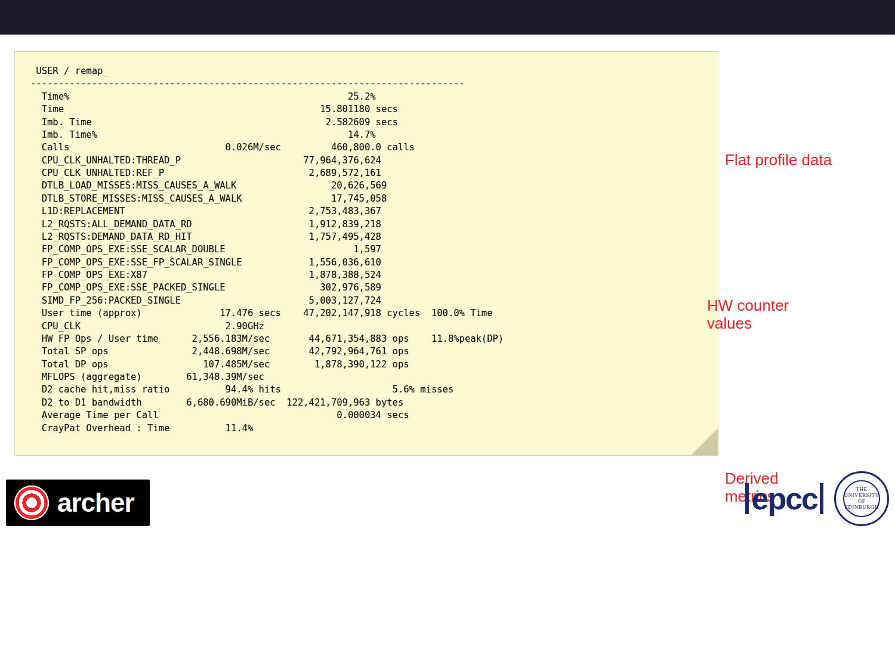USER / remap_
------------------------------------------------------------------------------
  Time%                                                  25.2%
  Time                                              15.801180 secs
  Imb. Time                                          2.582609 secs
  Imb. Time%                                             14.7%
  Calls                            0.026M/sec         460,800.0 calls
  CPU_CLK_UNHALTED:THREAD_P                      77,964,376,624
  CPU_CLK_UNHALTED:REF_P                          2,689,572,161
  DTLB_LOAD_MISSES:MISS_CAUSES_A_WALK                 20,626,569
  DTLB_STORE_MISSES:MISS_CAUSES_A_WALK                17,745,058
  L1D:REPLACEMENT                                 2,753,483,367
  L2_RQSTS:ALL_DEMAND_DATA_RD                     1,912,839,218
  L2_RQSTS:DEMAND_DATA_RD_HIT                     1,757,495,428
  FP_COMP_OPS_EXE:SSE_SCALAR_DOUBLE                       1,597
  FP_COMP_OPS_EXE:SSE_FP_SCALAR_SINGLE            1,556,036,610
  FP_COMP_OPS_EXE:X87                             1,878,388,524
  FP_COMP_OPS_EXE:SSE_PACKED_SINGLE                 302,976,589
  SIMD_FP_256:PACKED_SINGLE                       5,003,127,724
  User time (approx)              17.476 secs    47,202,147,918 cycles  100.0% Time
  CPU_CLK                          2.90GHz
  HW FP Ops / User time      2,556.183M/sec       44,671,354,883 ops    11.8%peak(DP)
  Total SP ops               2,448.698M/sec       42,792,964,761 ops
  Total DP ops                 107.485M/sec        1,878,390,122 ops
  MFLOPS (aggregate)        61,348.39M/sec
  D2 cache hit,miss ratio          94.4% hits                    5.6% misses
  D2 to D1 bandwidth        6,680.690MiB/sec  122,421,709,963 bytes
  Average Time per Call                                0.000034 secs
  CrayPat Overhead : Time          11.4%
Flat profile data
HW counter values
Derived metrics
archer
epcc
THE UNIVERSITY
OF EDINBURGH